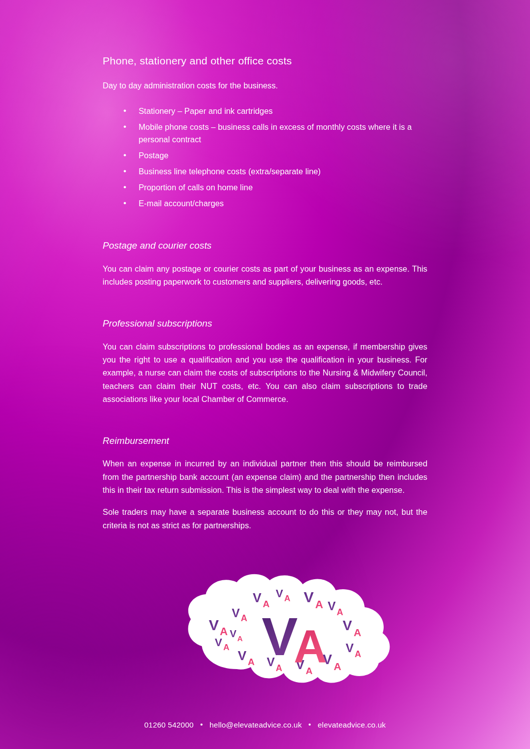Phone, stationery and other office costs
Day to day administration costs for the business.
Stationery – Paper and ink cartridges
Mobile phone costs – business calls in excess of monthly costs where it is a personal contract
Postage
Business line telephone costs (extra/separate line)
Proportion of calls on home line
E-mail account/charges
Postage and courier costs
You can claim any postage or courier costs as part of your business as an expense. This includes posting paperwork to customers and suppliers, delivering goods, etc.
Professional subscriptions
You can claim subscriptions to professional bodies as an expense, if membership gives you the right to use a qualification and you use the qualification in your business. For example, a nurse can claim the costs of subscriptions to the Nursing & Midwifery Council, teachers can claim their NUT costs, etc. You can also claim subscriptions to trade associations like your local Chamber of Commerce.
Reimbursement
When an expense in incurred by an individual partner then this should be reimbursed from the partnership bank account (an expense claim) and the partnership then includes this in their tax return submission. This is the simplest way to deal with the expense.
Sole traders may have a separate business account to do this or they may not, but the criteria is not as strict as for partnerships.
V A V A V A V A V A V A V A V A V A V A V A V A V A V A V A
01260 542000 • hello@elevateadvice.co.uk • elevateadvice.co.uk